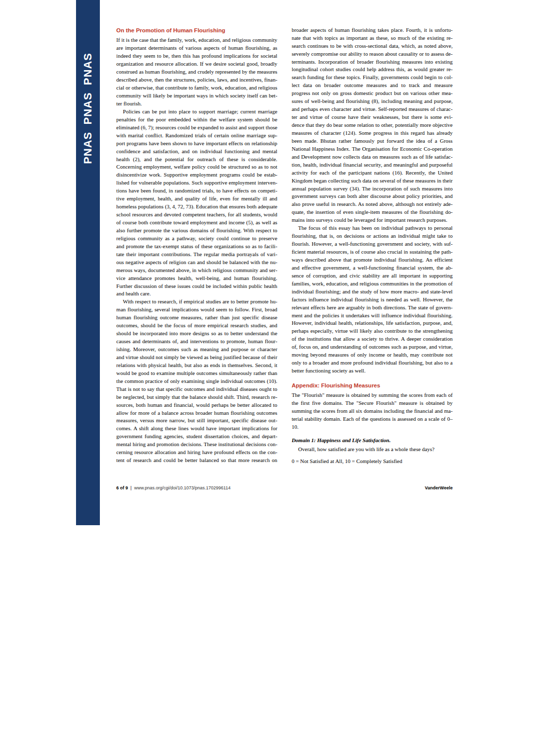PNAS PNAS PNAS
On the Promotion of Human Flourishing
If it is the case that the family, work, education, and religious community are important determinants of various aspects of human flourishing, as indeed they seem to be, then this has profound implications for societal organization and resource allocation. If we desire societal good, broadly construed as human flourishing, and crudely represented by the measures described above, then the structures, policies, laws, and incentives, financial or otherwise, that contribute to family, work, education, and religious community will likely be important ways in which society itself can better flourish.
Policies can be put into place to support marriage; current marriage penalties for the poor embedded within the welfare system should be eliminated (6, 7); resources could be expanded to assist and support those with marital conflict. Randomized trials of certain online marriage support programs have been shown to have important effects on relationship confidence and satisfaction, and on individual functioning and mental health (2), and the potential for outreach of these is considerable. Concerning employment, welfare policy could be structured so as to not disincentivize work. Supportive employment programs could be established for vulnerable populations. Such supportive employment interventions have been found, in randomized trials, to have effects on competitive employment, health, and quality of life, even for mentally ill and homeless populations (3, 4, 72, 73). Education that ensures both adequate school resources and devoted competent teachers, for all students, would of course both contribute toward employment and income (5), as well as also further promote the various domains of flourishing. With respect to religious community as a pathway, society could continue to preserve and promote the tax-exempt status of these organizations so as to facilitate their important contributions. The regular media portrayals of various negative aspects of religion can and should be balanced with the numerous ways, documented above, in which religious community and service attendance promotes health, well-being, and human flourishing. Further discussion of these issues could be included within public health and health care.
With respect to research, if empirical studies are to better promote human flourishing, several implications would seem to follow. First, broad human flourishing outcome measures, rather than just specific disease outcomes, should be the focus of more empirical research studies, and should be incorporated into more designs so as to better understand the causes and determinants of, and interventions to promote, human flourishing. Moreover, outcomes such as meaning and purpose or character and virtue should not simply be viewed as being justified because of their relations with physical health, but also as ends in themselves. Second, it would be good to examine multiple outcomes simultaneously rather than the common practice of only examining single individual outcomes (10). That is not to say that specific outcomes and individual diseases ought to be neglected, but simply that the balance should shift. Third, research resources, both human and financial, would perhaps be better allocated to allow for more of a balance across broader human flourishing outcomes measures, versus more narrow, but still important, specific disease outcomes. A shift along these lines would have important implications for government funding agencies, student dissertation choices, and departmental hiring and promotion decisions. These institutional decisions concerning resource allocation and hiring have profound effects on the content of research and could be better balanced so that more research on broader aspects of human flourishing takes place. Fourth, it is unfortunate that with topics as important as these, so much of the existing research continues to be with cross-sectional data, which, as noted above, severely compromise our ability to reason about causality or to assess determinants. Incorporation of broader flourishing measures into existing longitudinal cohort studies could help address this, as would greater research funding for these topics. Finally, governments could begin to collect data on broader outcome measures and to track and measure progress not only on gross domestic product but on various other measures of well-being and flourishing (8), including meaning and purpose, and perhaps even character and virtue. Self-reported measures of character and virtue of course have their weaknesses, but there is some evidence that they do bear some relation to other, potentially more objective measures of character (124). Some progress in this regard has already been made. Bhutan rather famously put forward the idea of a Gross National Happiness Index. The Organisation for Economic Co-operation and Development now collects data on measures such as of life satisfaction, health, individual financial security, and meaningful and purposeful activity for each of the participant nations (16). Recently, the United Kingdom began collecting such data on several of these measures in their annual population survey (34). The incorporation of such measures into government surveys can both alter discourse about policy priorities, and also prove useful in research. As noted above, although not entirely adequate, the insertion of even single-item measures of the flourishing domains into surveys could be leveraged for important research purposes.
The focus of this essay has been on individual pathways to personal flourishing, that is, on decisions or actions an individual might take to flourish. However, a well-functioning government and society, with sufficient material resources, is of course also crucial in sustaining the pathways described above that promote individual flourishing. An efficient and effective government, a well-functioning financial system, the absence of corruption, and civic stability are all important in supporting families, work, education, and religious communities in the promotion of individual flourishing; and the study of how more macro- and state-level factors influence individual flourishing is needed as well. However, the relevant effects here are arguably in both directions. The state of government and the policies it undertakes will influence individual flourishing. However, individual health, relationships, life satisfaction, purpose, and, perhaps especially, virtue will likely also contribute to the strengthening of the institutions that allow a society to thrive. A deeper consideration of, focus on, and understanding of outcomes such as purpose, and virtue, moving beyond measures of only income or health, may contribute not only to a broader and more profound individual flourishing, but also to a better functioning society as well.
Appendix: Flourishing Measures
The "Flourish" measure is obtained by summing the scores from each of the first five domains. The "Secure Flourish" measure is obtained by summing the scores from all six domains including the financial and material stability domain. Each of the questions is assessed on a scale of 0–10.
Domain 1: Happiness and Life Satisfaction.
Overall, how satisfied are you with life as a whole these days?
0 = Not Satisfied at All, 10 = Completely Satisfied
6 of 9 | www.pnas.org/cgi/doi/10.1073/pnas.1702996114
VanderWeele